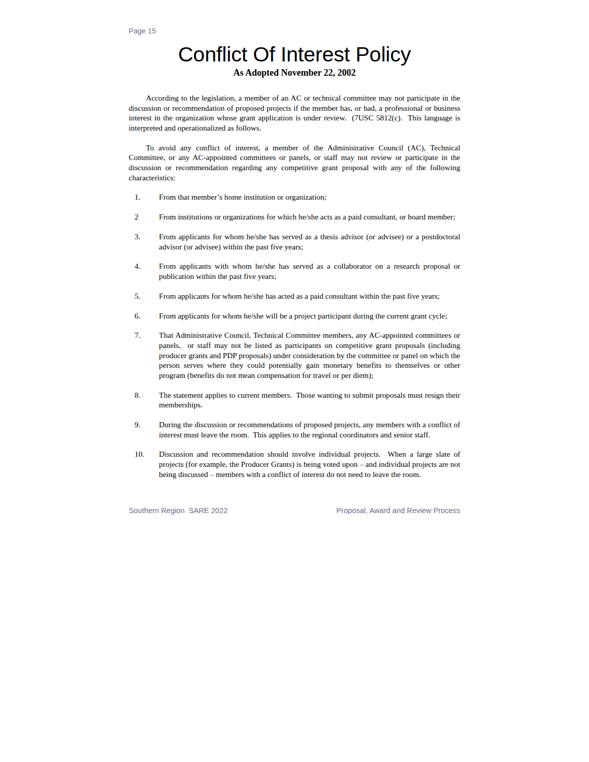Page 15
Conflict Of Interest Policy
As Adopted November 22, 2002
According to the legislation, a member of an AC or technical committee may not participate in the discussion or recommendation of proposed projects if the member has, or had, a professional or business interest in the organization whose grant application is under review. (7USC 5812(c). This language is interpreted and operationalized as follows.
To avoid any conflict of interest, a member of the Administrative Council (AC), Technical Committee, or any AC-appointed committees or panels, or staff may not review or participate in the discussion or recommendation regarding any competitive grant proposal with any of the following characteristics:
1. From that member’s home institution or organization;
2 From institutions or organizations for which he/she acts as a paid consultant, or board member;
3. From applicants for whom he/she has served as a thesis advisor (or advisee) or a postdoctoral advisor (or advisee) within the past five years;
4. From applicants with whom he/she has served as a collaborator on a research proposal or publication within the past five years;
5. From applicants for whom he/she has acted as a paid consultant within the past five years;
6. From applicants for whom he/she will be a project participant during the current grant cycle;
7. That Administrative Council, Technical Committee members, any AC-appointed committees or panels, or staff may not be listed as participants on competitive grant proposals (including producer grants and PDP proposals) under consideration by the committee or panel on which the person serves where they could potentially gain monetary benefits to themselves or other program (benefits do not mean compensation for travel or per diem);
8. The statement applies to current members. Those wanting to submit proposals must resign their memberships.
9. During the discussion or recommendations of proposed projects, any members with a conflict of interest must leave the room. This applies to the regional coordinators and senior staff.
10. Discussion and recommendation should involve individual projects. When a large slate of projects (for example, the Producer Grants) is being voted upon – and individual projects are not being discussed – members with a conflict of interest do not need to leave the room.
Southern Region SARE 2022 Proposal, Award and Review Process